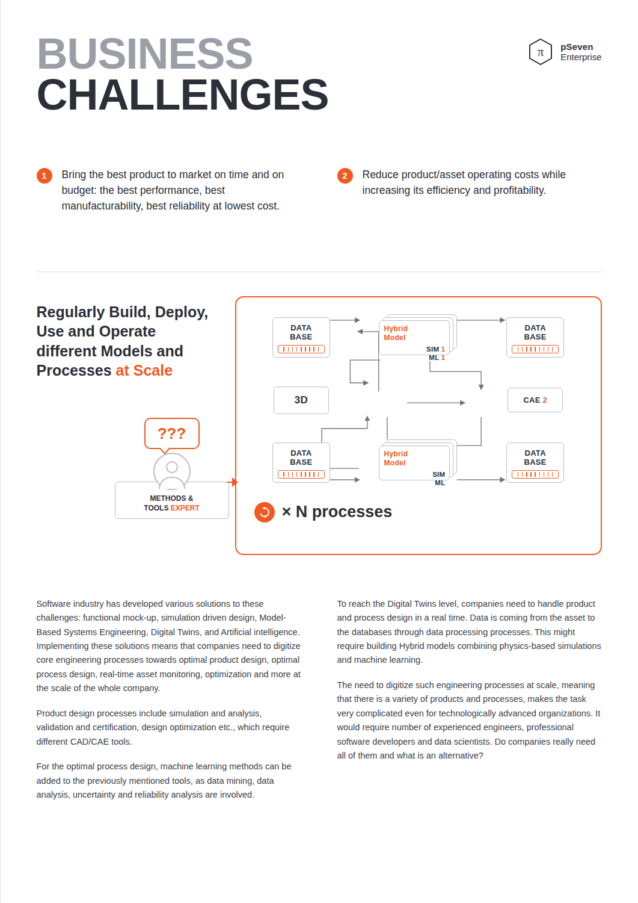BUSINESS CHALLENGES
π
pSeven
Enterprise
1
Bring the best product to market on time and on budget: the best performance, best manufacturability, best reliability at lowest cost.
2
Reduce product/asset operating costs while increasing its efficiency and profitability.
Regularly Build, Deploy, Use and Operate different Models and Processes at Scale
???
METHODS &
TOOLS EXPERT
DATA
BASE
Hybrid
Model
SIM 1
ML 1
DATA
BASE
3D
CAE 2
DATA
BASE
Hybrid
Model
SIM
ML
DATA
BASE
× N processes
Software industry has developed various solutions to these challenges: functional mock-up, simulation driven design, Model-Based Systems Engineering, Digital Twins, and Artificial intelligence. Implementing these solutions means that companies need to digitize core engineering processes towards optimal product design, optimal process design, real-time asset monitoring, optimization and more at the scale of the whole company.
Product design processes include simulation and analysis, validation and certification, design optimization etc., which require different CAD/CAE tools.
For the optimal process design, machine learning methods can be added to the previously mentioned tools, as data mining, data analysis, uncertainty and reliability analysis are involved.
To reach the Digital Twins level, companies need to handle product and process design in a real time. Data is coming from the asset to the databases through data processing processes. This might require building Hybrid models combining physics-based simulations and machine learning.
The need to digitize such engineering processes at scale, meaning that there is a variety of products and processes, makes the task very complicated even for technologically advanced organizations. It would require number of experienced engineers, professional software developers and data scientists. Do companies really need all of them and what is an alternative?